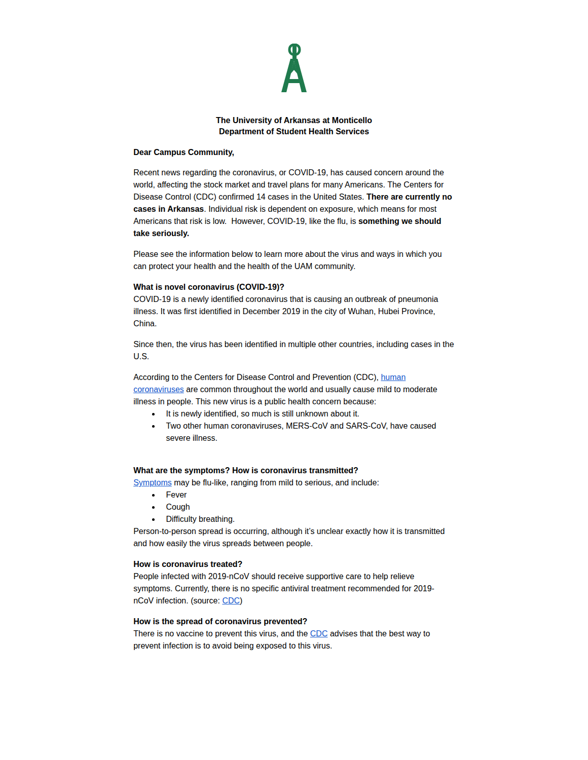The University of Arkansas at Monticello
Department of Student Health Services
Dear Campus Community,
Recent news regarding the coronavirus, or COVID-19, has caused concern around the world, affecting the stock market and travel plans for many Americans. The Centers for Disease Control (CDC) confirmed 14 cases in the United States. There are currently no cases in Arkansas. Individual risk is dependent on exposure, which means for most Americans that risk is low. However, COVID-19, like the flu, is something we should take seriously.
Please see the information below to learn more about the virus and ways in which you can protect your health and the health of the UAM community.
What is novel coronavirus (COVID-19)?
COVID-19 is a newly identified coronavirus that is causing an outbreak of pneumonia illness. It was first identified in December 2019 in the city of Wuhan, Hubei Province, China.
Since then, the virus has been identified in multiple other countries, including cases in the U.S.
According to the Centers for Disease Control and Prevention (CDC), human coronaviruses are common throughout the world and usually cause mild to moderate illness in people. This new virus is a public health concern because:
It is newly identified, so much is still unknown about it.
Two other human coronaviruses, MERS-CoV and SARS-CoV, have caused severe illness.
What are the symptoms? How is coronavirus transmitted?
Symptoms may be flu-like, ranging from mild to serious, and include:
Fever
Cough
Difficulty breathing.
Person-to-person spread is occurring, although it’s unclear exactly how it is transmitted and how easily the virus spreads between people.
How is coronavirus treated?
People infected with 2019-nCoV should receive supportive care to help relieve symptoms. Currently, there is no specific antiviral treatment recommended for 2019-nCoV infection. (source: CDC)
How is the spread of coronavirus prevented?
There is no vaccine to prevent this virus, and the CDC advises that the best way to prevent infection is to avoid being exposed to this virus.